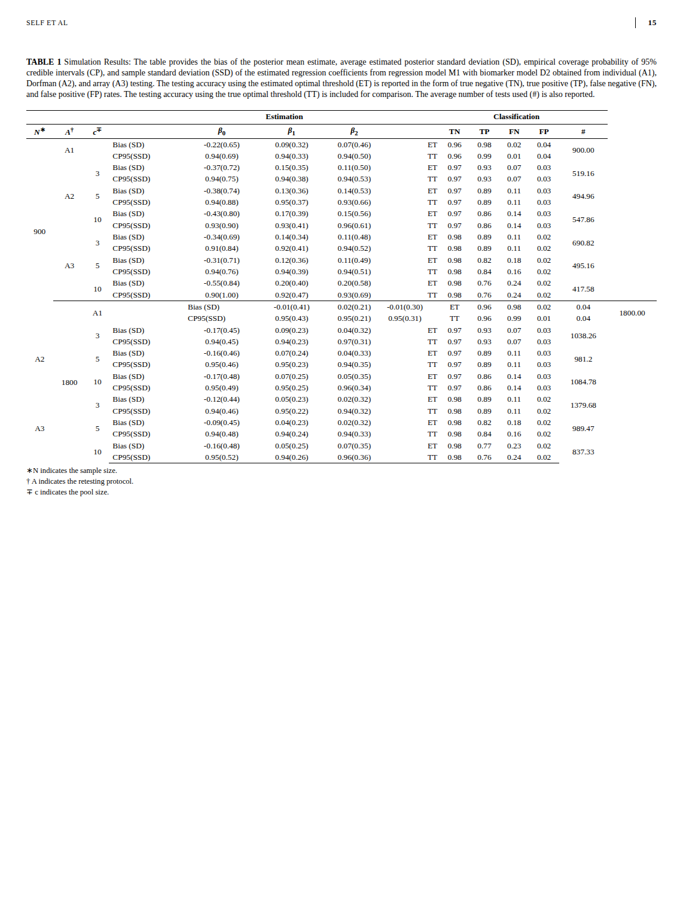Self et al
15
TABLE 1 Simulation Results: The table provides the bias of the posterior mean estimate, average estimated posterior standard deviation (SD), empirical coverage probability of 95% credible intervals (CP), and sample standard deviation (SSD) of the estimated regression coefficients from regression model M1 with biomarker model D2 obtained from individual (A1), Dorfman (A2), and array (A3) testing. The testing accuracy using the estimated optimal threshold (ET) is reported in the form of true negative (TN), true positive (TP), false negative (FN), and false positive (FP) rates. The testing accuracy using the true optimal threshold (TT) is included for comparison. The average number of tests used (#) is also reported.
| | Estimation | | Classification |
| --- | --- | --- | --- |
| N ∗ | A † | c ∓ | | β 0 | β 1 | β 2 | | | TN | TP | FN | FP | # |
| 900 | A1 | | Bias (SD) | -0.22(0.65) | 0.09(0.32) | 0.07(0.46) | | ET | 0.96 | 0.98 | 0.02 | 0.04 | 900.00 |
| CP95(SSD) | 0.94(0.69) | 0.94(0.33) | 0.94(0.50) | | TT | 0.96 | 0.99 | 0.01 | 0.04 |
| A2 | 3 | Bias (SD) | -0.37(0.72) | 0.15(0.35) | 0.11(0.50) | | ET | 0.97 | 0.93 | 0.07 | 0.03 | 519.16 |
| CP95(SSD) | 0.94(0.75) | 0.94(0.38) | 0.94(0.53) | | TT | 0.97 | 0.93 | 0.07 | 0.03 |
| 5 | Bias (SD) | -0.38(0.74) | 0.13(0.36) | 0.14(0.53) | | ET | 0.97 | 0.89 | 0.11 | 0.03 | 494.96 |
| CP95(SSD) | 0.94(0.88) | 0.95(0.37) | 0.93(0.66) | | TT | 0.97 | 0.89 | 0.11 | 0.03 |
| 10 | Bias (SD) | -0.43(0.80) | 0.17(0.39) | 0.15(0.56) | | ET | 0.97 | 0.86 | 0.14 | 0.03 | 547.86 |
| CP95(SSD) | 0.93(0.90) | 0.93(0.41) | 0.96(0.61) | | TT | 0.97 | 0.86 | 0.14 | 0.03 |
| A3 | 3 | Bias (SD) | -0.34(0.69) | 0.14(0.34) | 0.11(0.48) | | ET | 0.98 | 0.89 | 0.11 | 0.02 | 690.82 |
| CP95(SSD) | 0.91(0.84) | 0.92(0.41) | 0.94(0.52) | | TT | 0.98 | 0.89 | 0.11 | 0.02 |
| 5 | Bias (SD) | -0.31(0.71) | 0.12(0.36) | 0.11(0.49) | | ET | 0.98 | 0.82 | 0.18 | 0.02 | 495.16 |
| CP95(SSD) | 0.94(0.76) | 0.94(0.39) | 0.94(0.51) | | TT | 0.98 | 0.84 | 0.16 | 0.02 |
| 10 | Bias (SD) | -0.55(0.84) | 0.20(0.40) | 0.20(0.58) | | ET | 0.98 | 0.76 | 0.24 | 0.02 | 417.58 |
| CP95(SSD) | 0.90(1.00) | 0.92(0.47) | 0.93(0.69) | | TT | 0.98 | 0.76 | 0.24 | 0.02 |
| 1800 | A1 | | Bias (SD) | -0.01(0.41) | 0.02(0.21) | -0.01(0.30) | | ET | 0.96 | 0.98 | 0.02 | 0.04 | 1800.00 |
| CP95(SSD) | 0.95(0.43) | 0.95(0.21) | 0.95(0.31) | | TT | 0.96 | 0.99 | 0.01 | 0.04 |
| A2 | 3 | Bias (SD) | -0.17(0.45) | 0.09(0.23) | 0.04(0.32) | | ET | 0.97 | 0.93 | 0.07 | 0.03 | 1038.26 |
| CP95(SSD) | 0.94(0.45) | 0.94(0.23) | 0.97(0.31) | | TT | 0.97 | 0.93 | 0.07 | 0.03 |
| 5 | Bias (SD) | -0.16(0.46) | 0.07(0.24) | 0.04(0.33) | | ET | 0.97 | 0.89 | 0.11 | 0.03 | 981.2 |
| CP95(SSD) | 0.95(0.46) | 0.95(0.23) | 0.94(0.35) | | TT | 0.97 | 0.89 | 0.11 | 0.03 |
| 10 | Bias (SD) | -0.17(0.48) | 0.07(0.25) | 0.05(0.35) | | ET | 0.97 | 0.86 | 0.14 | 0.03 | 1084.78 |
| CP95(SSD) | 0.95(0.49) | 0.95(0.25) | 0.96(0.34) | | TT | 0.97 | 0.86 | 0.14 | 0.03 |
| A3 | 3 | Bias (SD) | -0.12(0.44) | 0.05(0.23) | 0.02(0.32) | | ET | 0.98 | 0.89 | 0.11 | 0.02 | 1379.68 |
| CP95(SSD) | 0.94(0.46) | 0.95(0.22) | 0.94(0.32) | | TT | 0.98 | 0.89 | 0.11 | 0.02 |
| 5 | Bias (SD) | -0.09(0.45) | 0.04(0.23) | 0.02(0.32) | | ET | 0.98 | 0.82 | 0.18 | 0.02 | 989.47 |
| CP95(SSD) | 0.94(0.48) | 0.94(0.24) | 0.94(0.33) | | TT | 0.98 | 0.84 | 0.16 | 0.02 |
| 10 | Bias (SD) | -0.16(0.48) | 0.05(0.25) | 0.07(0.35) | | ET | 0.98 | 0.77 | 0.23 | 0.02 | 837.33 |
| CP95(SSD) | 0.95(0.52) | 0.94(0.26) | 0.96(0.36) | | TT | 0.98 | 0.76 | 0.24 | 0.02 |
∗N indicates the sample size.
† A indicates the retesting protocol.
∓ c indicates the pool size.